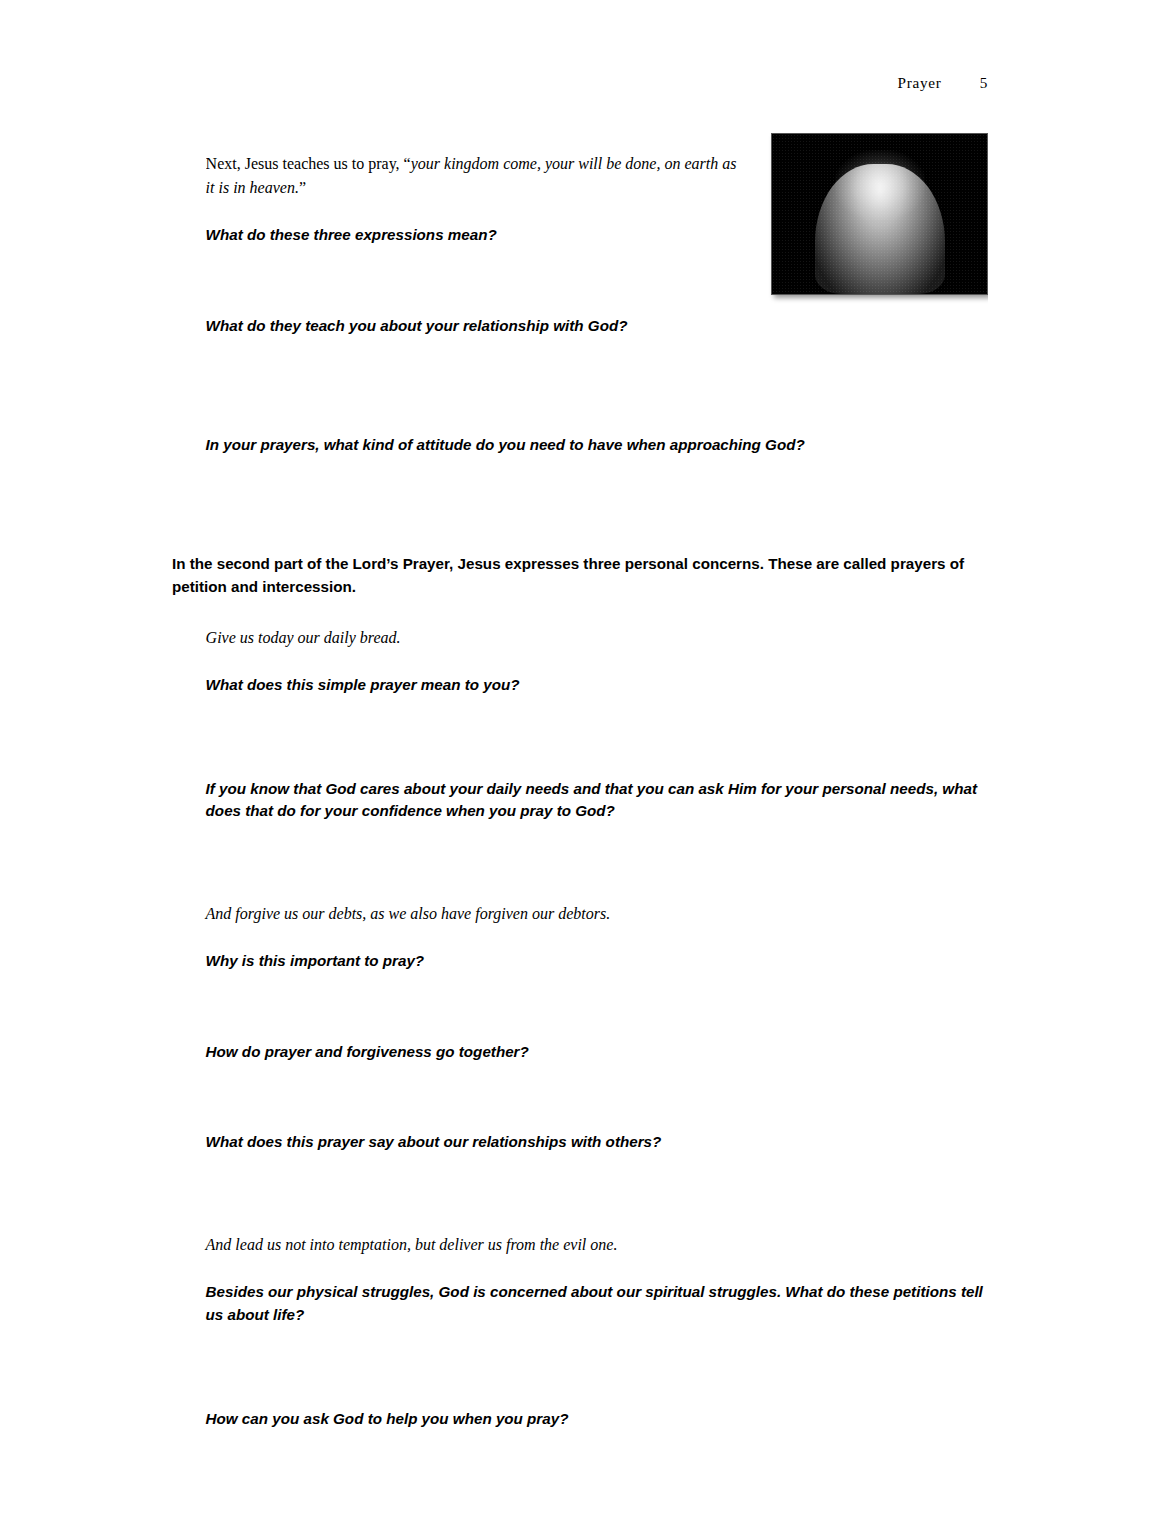Prayer 5
Next, Jesus teaches us to pray, “your kingdom come, your will be done, on earth as it is in heaven.”
What do these three expressions mean?
What do they teach you about your relationship with God?
In your prayers, what kind of attitude do you need to have when approaching God?
In the second part of the Lord’s Prayer, Jesus expresses three personal concerns. These are called prayers of petition and intercession.
Give us today our daily bread.
What does this simple prayer mean to you?
If you know that God cares about your daily needs and that you can ask Him for your personal needs, what does that do for your confidence when you pray to God?
And forgive us our debts, as we also have forgiven our debtors.
Why is this important to pray?
How do prayer and forgiveness go together?
What does this prayer say about our relationships with others?
And lead us not into temptation, but deliver us from the evil one.
Besides our physical struggles, God is concerned about our spiritual struggles. What do these petitions tell us about life?
How can you ask God to help you when you pray?